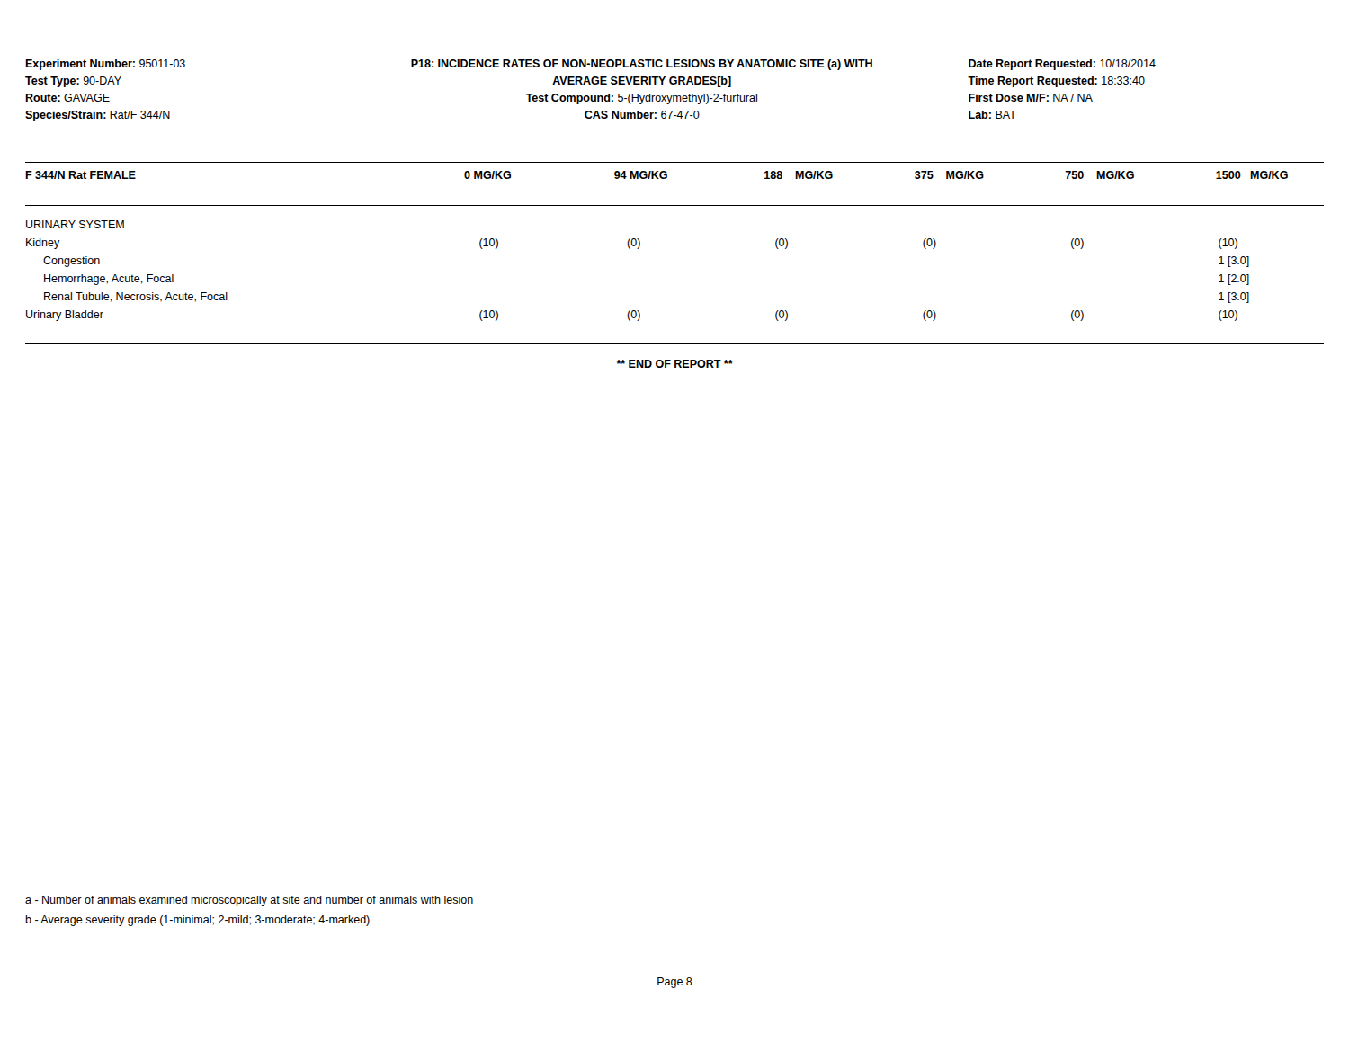| Experiment Number: 95011-03 Test Type: 90-DAY Route: GAVAGE Species/Strain: Rat/F 344/N | P18: INCIDENCE RATES OF NON-NEOPLASTIC LESIONS BY ANATOMIC SITE (a) WITH AVERAGE SEVERITY GRADES[b] Test Compound: 5-(Hydroxymethyl)-2-furfural CAS Number: 67-47-0 | Date Report Requested: 10/18/2014 Time Report Requested: 18:33:40 First Dose M/F: NA / NA Lab: BAT |
| F 344/N Rat FEMALE | 0 MG/KG | 94 MG/KG | 188 MG/KG | 375 MG/KG | 750 MG/KG | 1500 MG/KG |
| URINARY SYSTEM | | | | | | |
| Kidney | (10) | (0) | (0) | (0) | (0) | (10) |
| Congestion | | | | | | 1 [3.0] |
| Hemorrhage, Acute, Focal | | | | | | 1 [2.0] |
| Renal Tubule, Necrosis, Acute, Focal | | | | | | 1 [3.0] |
| Urinary Bladder | (10) | (0) | (0) | (0) | (0) | (10) |
** END OF REPORT **
a - Number of animals examined microscopically at site and number of animals with lesion
b - Average severity grade (1-minimal; 2-mild; 3-moderate; 4-marked)
Page 8